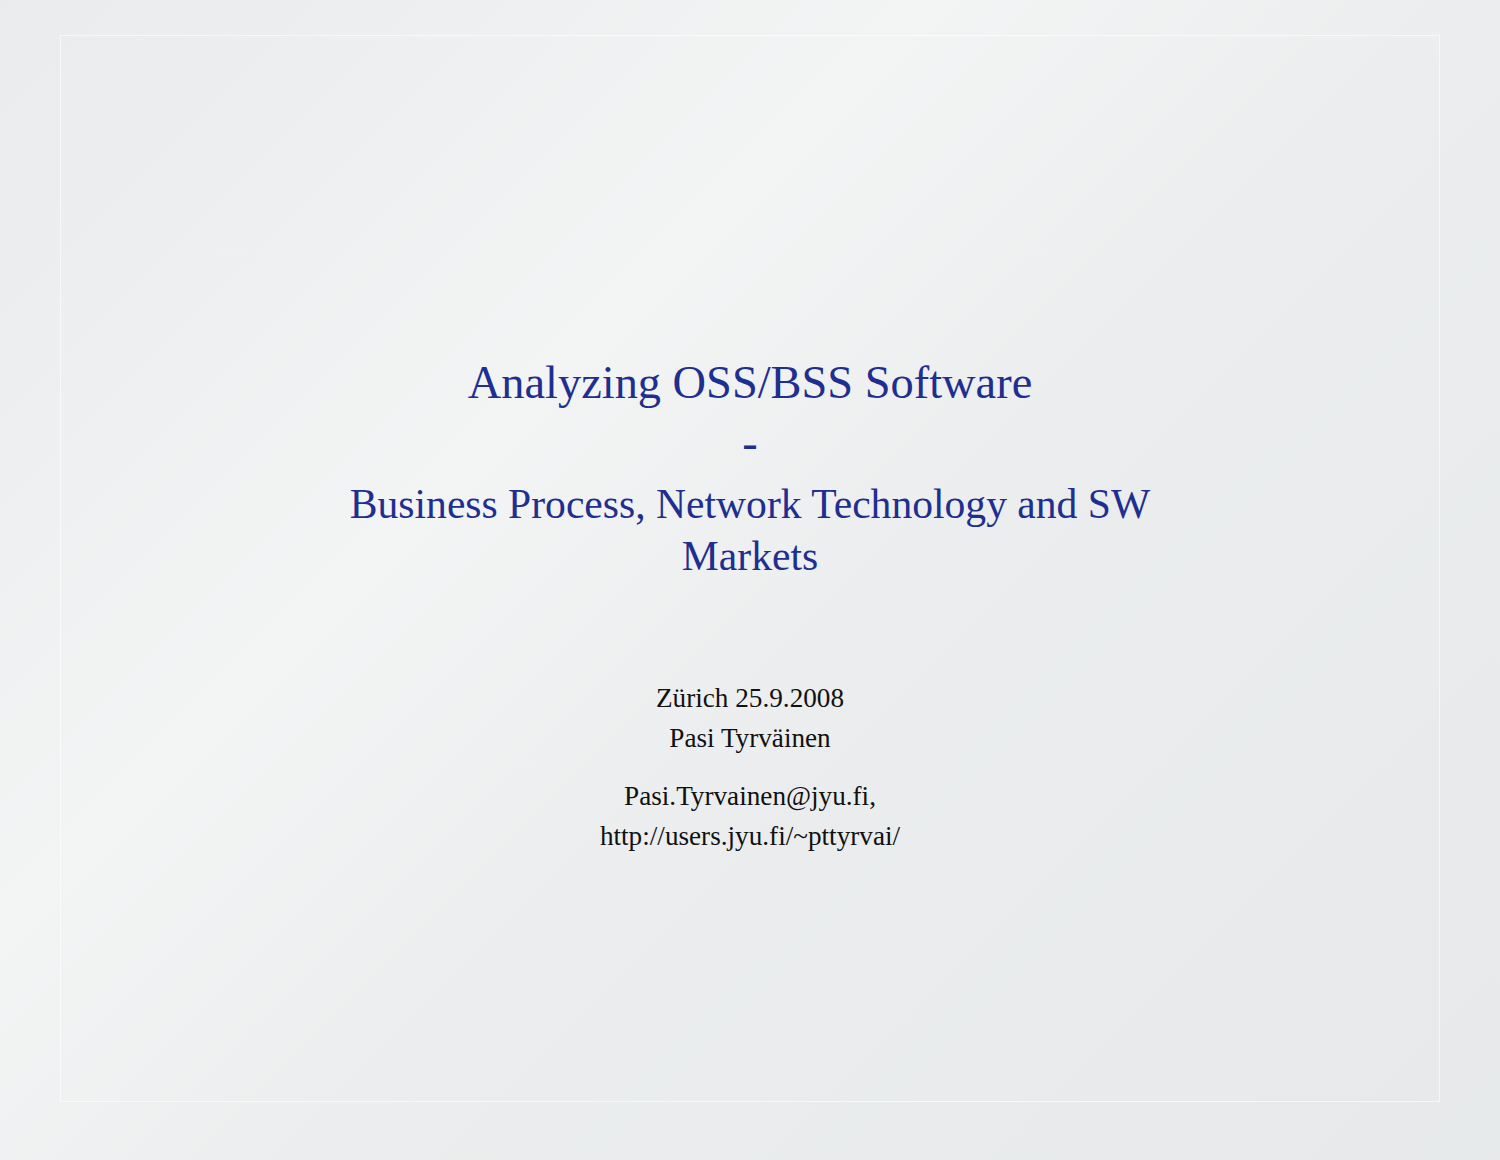Analyzing OSS/BSS Software
-
Business Process, Network Technology and SW Markets
Zürich 25.9.2008
Pasi Tyrväinen
Pasi.Tyrvainen@jyu.fi,
http://users.jyu.fi/~pttyrvai/